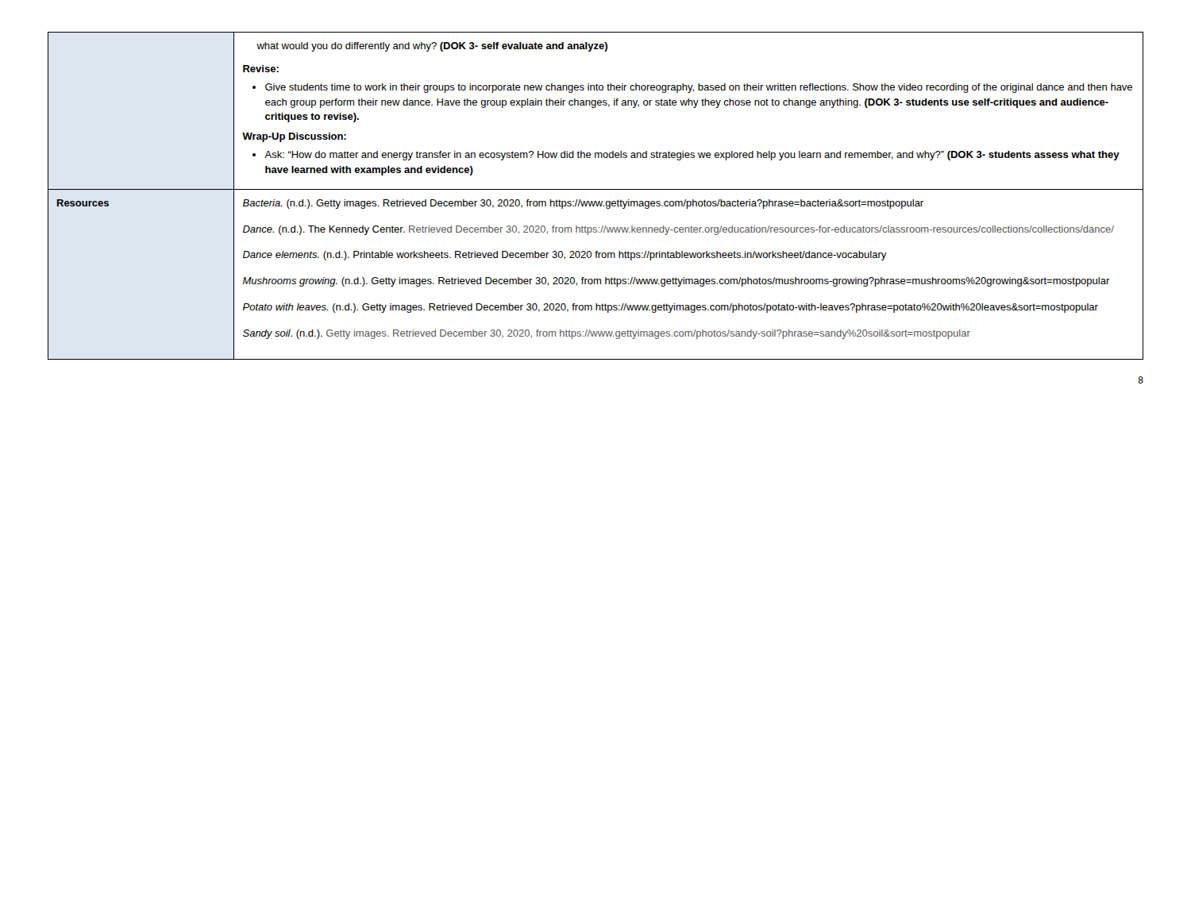| | what would you do differently and why? (DOK 3- self evaluate and analyze) Revise: Give students time to work in their groups to incorporate new changes into their choreography, based on their written reflections. Show the video recording of the original dance and then have each group perform their new dance. Have the group explain their changes, if any, or state why they chose not to change anything. (DOK 3- students use self-critiques and audience-critiques to revise). Wrap-Up Discussion: Ask: “How do matter and energy transfer in an ecosystem? How did the models and strategies we explored help you learn and remember, and why?” (DOK 3- students assess what they have learned with examples and evidence) |
| Resources | Bacteria. (n.d.). Getty images. Retrieved December 30, 2020, from https://www.gettyimages.com/photos/bacteria?phrase=bacteria&sort=mostpopular Dance. (n.d.). The Kennedy Center. Retrieved December 30, 2020, from https://www.kennedy-center.org/education/resources-for-educators/classroom-resources/collections/collections/dance/ Dance elements. (n.d.). Printable worksheets. Retrieved December 30, 2020 from https://printableworksheets.in/worksheet/dance-vocabulary Mushrooms growing. (n.d.). Getty images. Retrieved December 30, 2020, from https://www.gettyimages.com/photos/mushrooms-growing?phrase=mushrooms%20growing&sort=mostpopular Potato with leaves. (n.d.). Getty images. Retrieved December 30, 2020, from https://www.gettyimages.com/photos/potato-with-leaves?phrase=potato%20with%20leaves&sort=mostpopular Sandy soil . (n.d.). Getty images. Retrieved December 30, 2020, from https://www.gettyimages.com/photos/sandy-soil?phrase=sandy%20soil&sort=mostpopular |
8